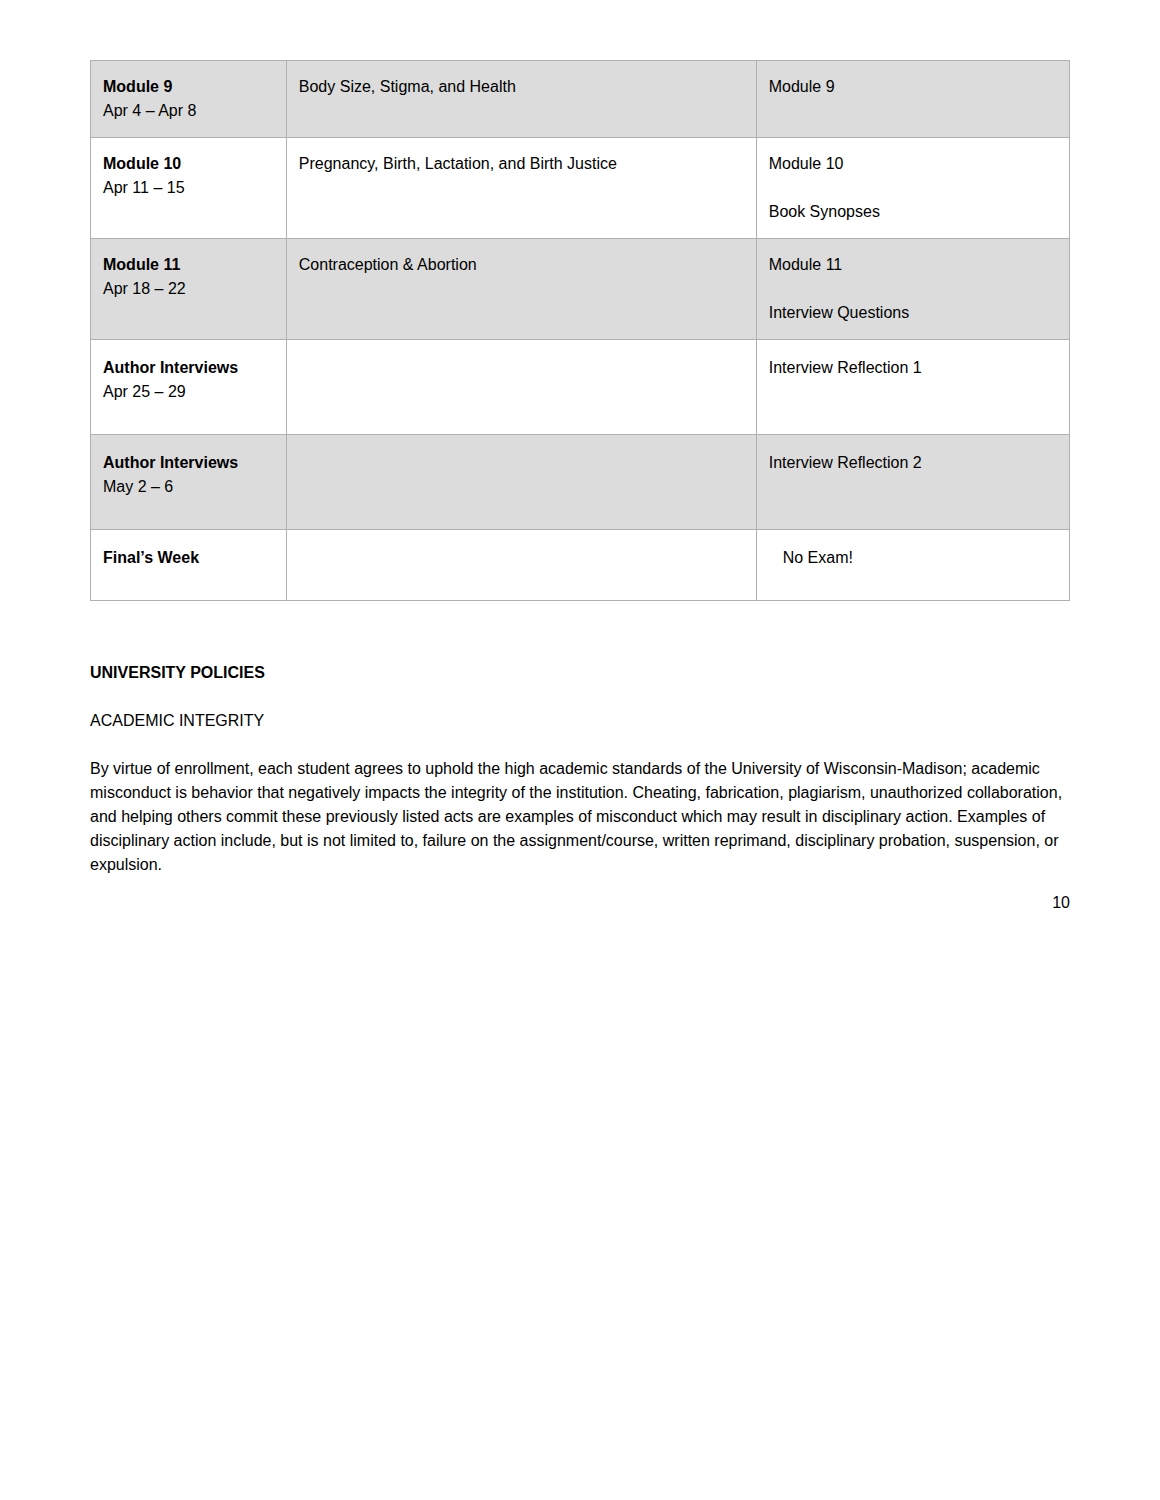| Module 9 Apr 4 – Apr 8 | Body Size, Stigma, and Health | Module 9 |
| Module 10 Apr 11 – 15 | Pregnancy, Birth, Lactation, and Birth Justice | Module 10 Book Synopses |
| Module 11 Apr 18 – 22 | Contraception & Abortion | Module 11 Interview Questions |
| Author Interviews Apr 25 – 29 | | Interview Reflection 1 |
| Author Interviews May 2 – 6 | | Interview Reflection 2 |
| Final’s Week | | No Exam! |
UNIVERSITY POLICIES
ACADEMIC INTEGRITY
By virtue of enrollment, each student agrees to uphold the high academic standards of the University of Wisconsin-Madison; academic misconduct is behavior that negatively impacts the integrity of the institution. Cheating, fabrication, plagiarism, unauthorized collaboration, and helping others commit these previously listed acts are examples of misconduct which may result in disciplinary action. Examples of disciplinary action include, but is not limited to, failure on the assignment/course, written reprimand, disciplinary probation, suspension, or expulsion.
10